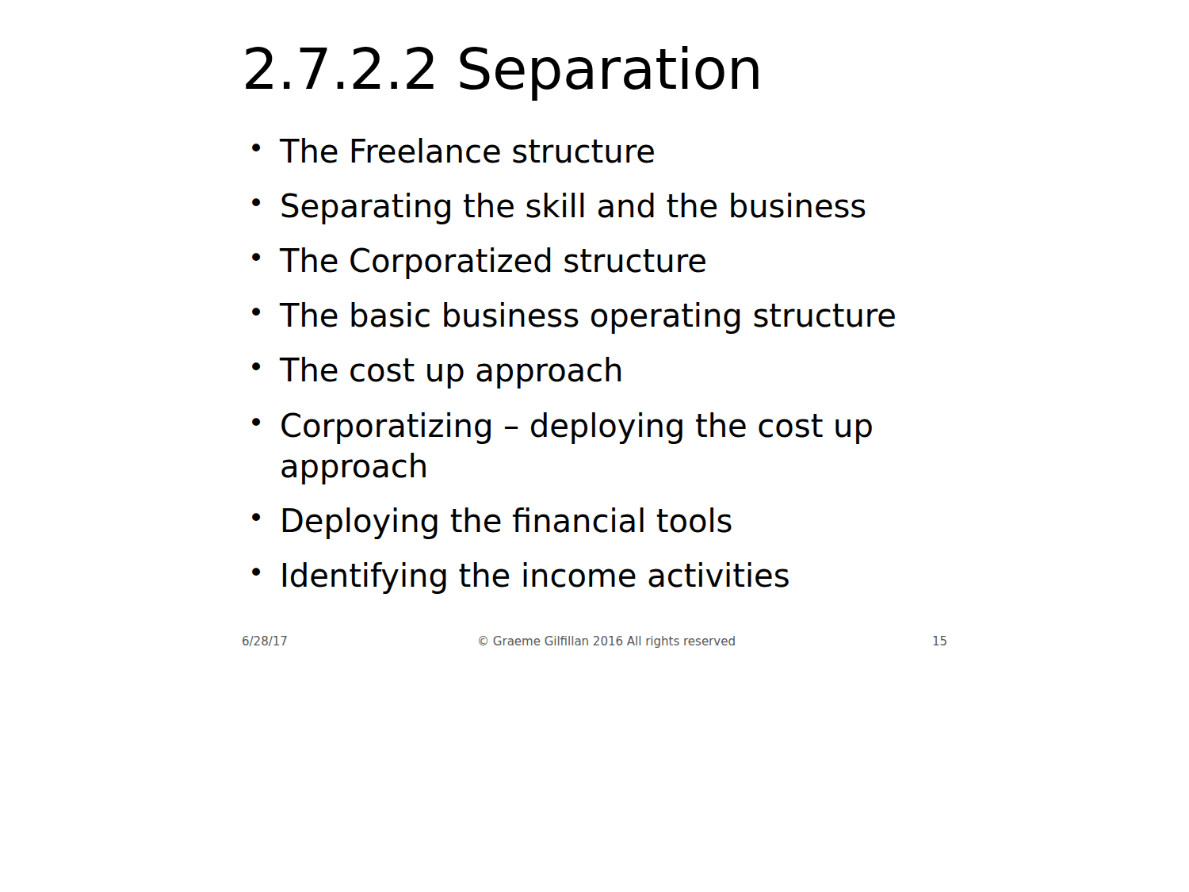2.7.2.2 Separation
The Freelance structure
Separating the skill and the business
The Corporatized structure
The basic business operating structure
The cost up approach
Corporatizing – deploying the cost up approach
Deploying the financial tools
Identifying the income activities
6/28/17 © Graeme Gilfillan 2016 All rights reserved 15